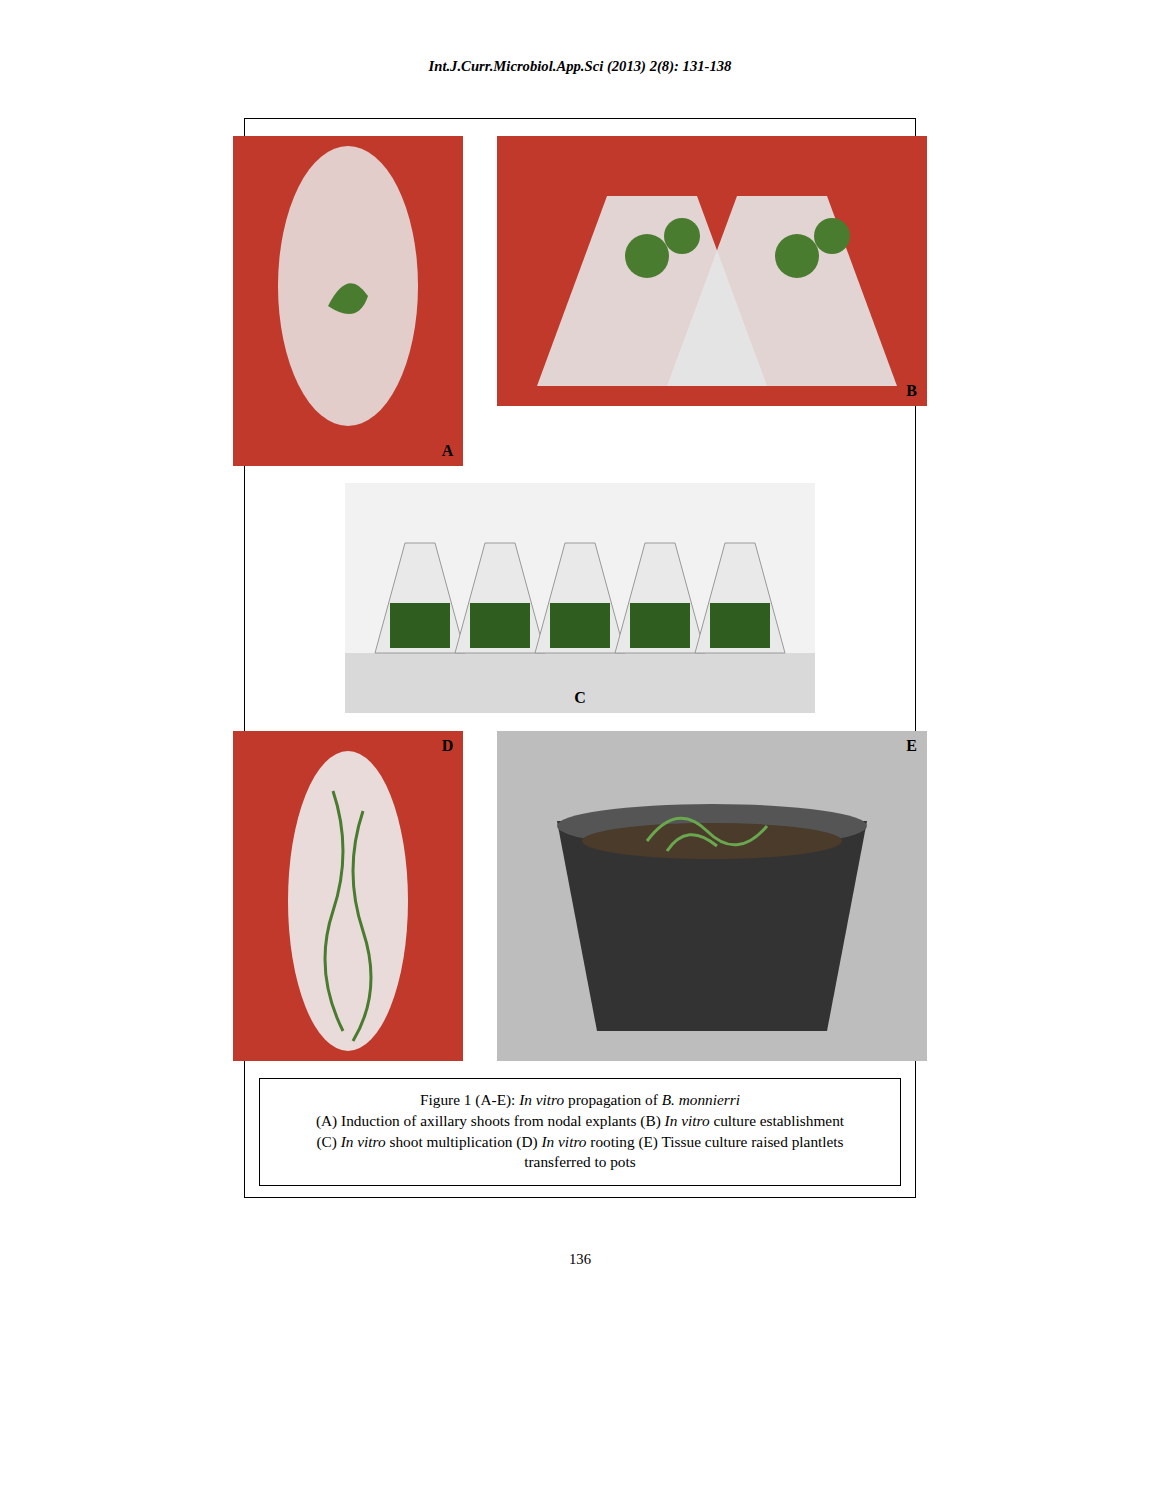Int.J.Curr.Microbiol.App.Sci (2013) 2(8): 131-138
A
B
C
D
E
Figure 1 (A-E): In vitro propagation of B. monnierri
(A) Induction of axillary shoots from nodal explants (B) In vitro culture establishment
(C) In vitro shoot multiplication (D) In vitro rooting (E) Tissue culture raised plantlets
transferred to pots
136